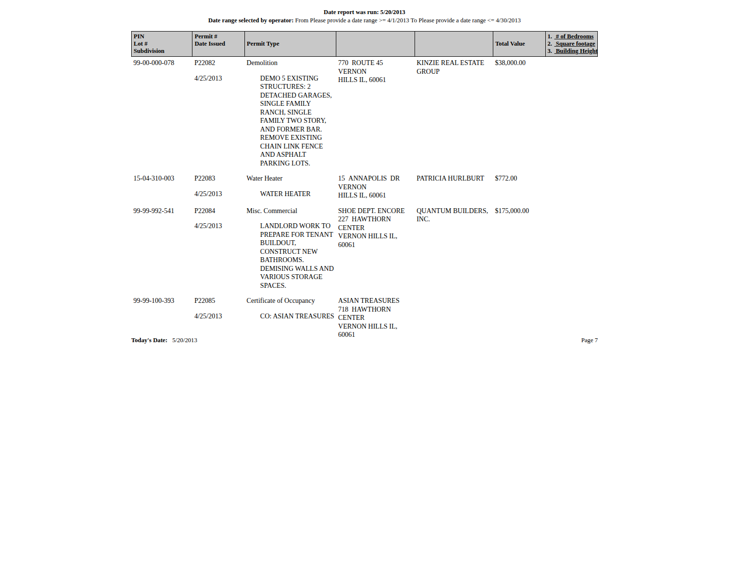Date report was run: 5/20/2013
Date range selected by operator: From Please provide a date range >= 4/1/2013 To Please provide a date range <= 4/30/2013
| PIN Lot # Subdivision | Permit # Date Issued | Permit Type | | | Total Value | 1. # of Bedrooms 2. Square footage 3. Building Height |
| --- | --- | --- | --- | --- | --- | --- |
| 99-00-000-078 | P22082 4/25/2013 | Demolition DEMO 5 EXISTING STRUCTURES: 2 DETACHED GARAGES, SINGLE FAMILY RANCH, SINGLE FAMILY TWO STORY, AND FORMER BAR. REMOVE EXISTING CHAIN LINK FENCE AND ASPHALT PARKING LOTS. | 770 ROUTE 45 VERNON HILLS IL, 60061 | KINZIE REAL ESTATE GROUP | $38,000.00 | |
| 15-04-310-003 | P22083 4/25/2013 | Water Heater WATER HEATER | 15 ANNAPOLIS DR VERNON HILLS IL, 60061 | PATRICIA HURLBURT | $772.00 | |
| 99-99-992-541 | P22084 4/25/2013 | Misc. Commercial LANDLORD WORK TO PREPARE FOR TENANT BUILDOUT, CONSTRUCT NEW BATHROOMS. DEMISING WALLS AND VARIOUS STORAGE SPACES. | SHOE DEPT. ENCORE 227 HAWTHORN CENTER VERNON HILLS IL, 60061 | QUANTUM BUILDERS, INC. | $175,000.00 | |
| 99-99-100-393 | P22085 4/25/2013 | Certificate of Occupancy CO: ASIAN TREASURES | ASIAN TREASURES 718 HAWTHORN CENTER VERNON HILLS IL, 60061 | | | |
Today's Date:5/20/2013
Page 7